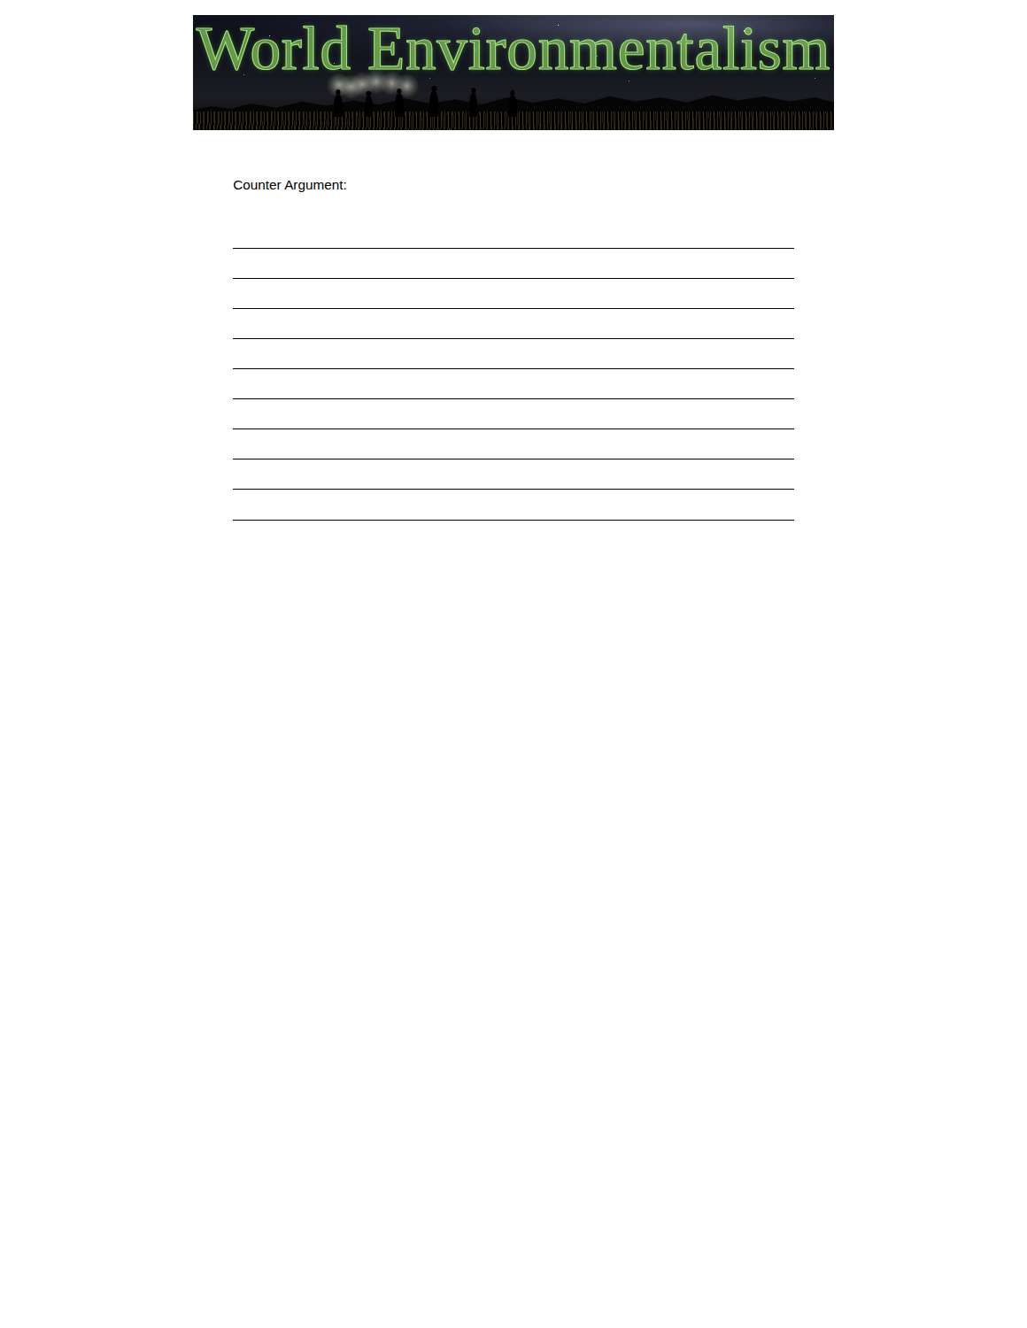World Environmentalism
Counter Argument: